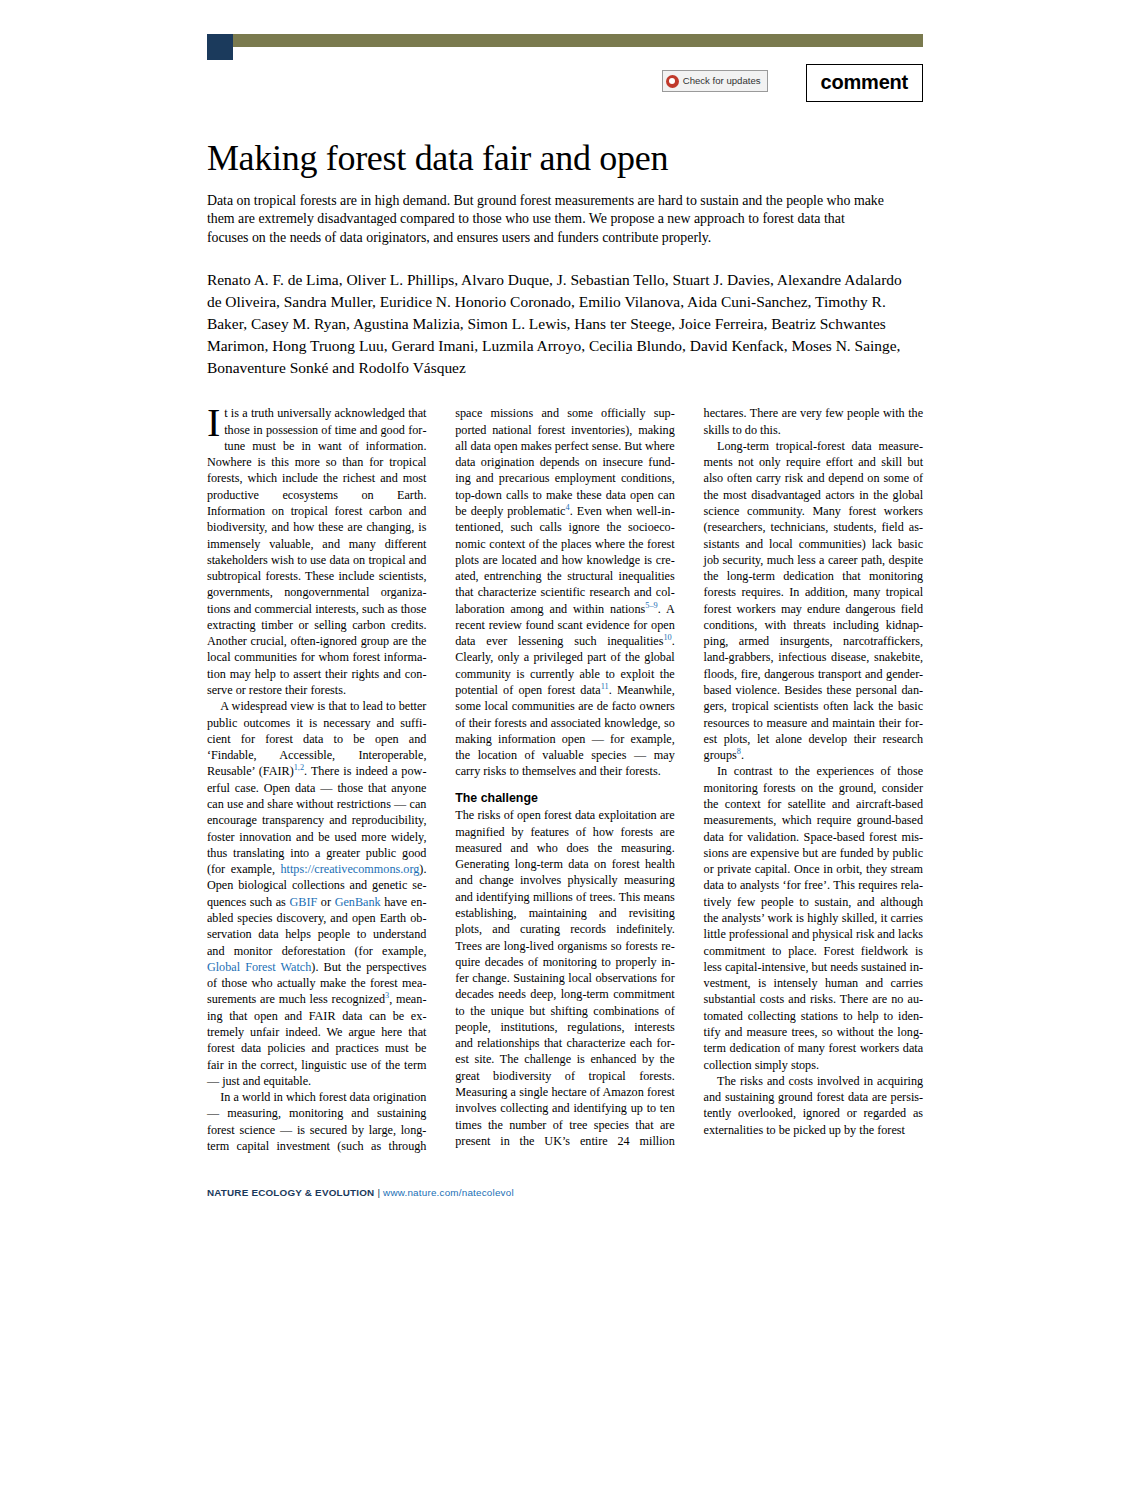Check for updates
comment
Making forest data fair and open
Data on tropical forests are in high demand. But ground forest measurements are hard to sustain and the people who make them are extremely disadvantaged compared to those who use them. We propose a new approach to forest data that focuses on the needs of data originators, and ensures users and funders contribute properly.
Renato A. F. de Lima, Oliver L. Phillips, Alvaro Duque, J. Sebastian Tello, Stuart J. Davies, Alexandre Adalardo de Oliveira, Sandra Muller, Euridice N. Honorio Coronado, Emilio Vilanova, Aida Cuni-Sanchez, Timothy R. Baker, Casey M. Ryan, Agustina Malizia, Simon L. Lewis, Hans ter Steege, Joice Ferreira, Beatriz Schwantes Marimon, Hong Truong Luu, Gerard Imani, Luzmila Arroyo, Cecilia Blundo, David Kenfack, Moses N. Sainge, Bonaventure Sonké and Rodolfo Vásquez
It is a truth universally acknowledged that those in possession of time and good fortune must be in want of information. Nowhere is this more so than for tropical forests, which include the richest and most productive ecosystems on Earth. Information on tropical forest carbon and biodiversity, and how these are changing, is immensely valuable, and many different stakeholders wish to use data on tropical and subtropical forests. These include scientists, governments, nongovernmental organizations and commercial interests, such as those extracting timber or selling carbon credits. Another crucial, often-ignored group are the local communities for whom forest information may help to assert their rights and conserve or restore their forests.
A widespread view is that to lead to better public outcomes it is necessary and sufficient for forest data to be open and ‘Findable, Accessible, Interoperable, Reusable’ (FAIR)1,2. There is indeed a powerful case. Open data — those that anyone can use and share without restrictions — can encourage transparency and reproducibility, foster innovation and be used more widely, thus translating into a greater public good (for example, https://creativecommons.org). Open biological collections and genetic sequences such as GBIF or GenBank have enabled species discovery, and open Earth observation data helps people to understand and monitor deforestation (for example, Global Forest Watch). But the perspectives of those who actually make the forest measurements are much less recognized3, meaning that open and FAIR data can be extremely unfair indeed. We argue here that forest data policies and practices must be fair in the correct, linguistic use of the term — just and equitable.
In a world in which forest data origination — measuring, monitoring and sustaining forest science — is secured by large, long-term capital investment (such as through space missions and some officially supported national forest inventories), making all data open makes perfect sense. But where data origination depends on insecure funding and precarious employment conditions, top-down calls to make these data open can be deeply problematic4. Even when well-intentioned, such calls ignore the socioeconomic context of the places where the forest plots are located and how knowledge is created, entrenching the structural inequalities that characterize scientific research and collaboration among and within nations5–9. A recent review found scant evidence for open data ever lessening such inequalities10. Clearly, only a privileged part of the global community is currently able to exploit the potential of open forest data11. Meanwhile, some local communities are de facto owners of their forests and associated knowledge, so making information open — for example, the location of valuable species — may carry risks to themselves and their forests.
The challenge
The risks of open forest data exploitation are magnified by features of how forests are measured and who does the measuring. Generating long-term data on forest health and change involves physically measuring and identifying millions of trees. This means establishing, maintaining and revisiting plots, and curating records indefinitely. Trees are long-lived organisms so forests require decades of monitoring to properly infer change. Sustaining local observations for decades needs deep, long-term commitment to the unique but shifting combinations of people, institutions, regulations, interests and relationships that characterize each forest site. The challenge is enhanced by the great biodiversity of tropical forests. Measuring a single hectare of Amazon forest involves collecting and identifying up to ten times the number of tree species that are present in the UK’s entire 24 million hectares. There are very few people with the skills to do this.
Long-term tropical-forest data measurements not only require effort and skill but also often carry risk and depend on some of the most disadvantaged actors in the global science community. Many forest workers (researchers, technicians, students, field assistants and local communities) lack basic job security, much less a career path, despite the long-term dedication that monitoring forests requires. In addition, many tropical forest workers may endure dangerous field conditions, with threats including kidnapping, armed insurgents, narcotraffickers, land-grabbers, infectious disease, snakebite, floods, fire, dangerous transport and gender-based violence. Besides these personal dangers, tropical scientists often lack the basic resources to measure and maintain their forest plots, let alone develop their research groups8.
In contrast to the experiences of those monitoring forests on the ground, consider the context for satellite and aircraft-based measurements, which require ground-based data for validation. Space-based forest missions are expensive but are funded by public or private capital. Once in orbit, they stream data to analysts ‘for free’. This requires relatively few people to sustain, and although the analysts’ work is highly skilled, it carries little professional and physical risk and lacks commitment to place. Forest fieldwork is less capital-intensive, but needs sustained investment, is intensely human and carries substantial costs and risks. There are no automated collecting stations to help to identify and measure trees, so without the long-term dedication of many forest workers data collection simply stops.
The risks and costs involved in acquiring and sustaining ground forest data are persistently overlooked, ignored or regarded as externalities to be picked up by the forest
NATURE ECOLOGY & EVOLUTION | www.nature.com/natecolevol